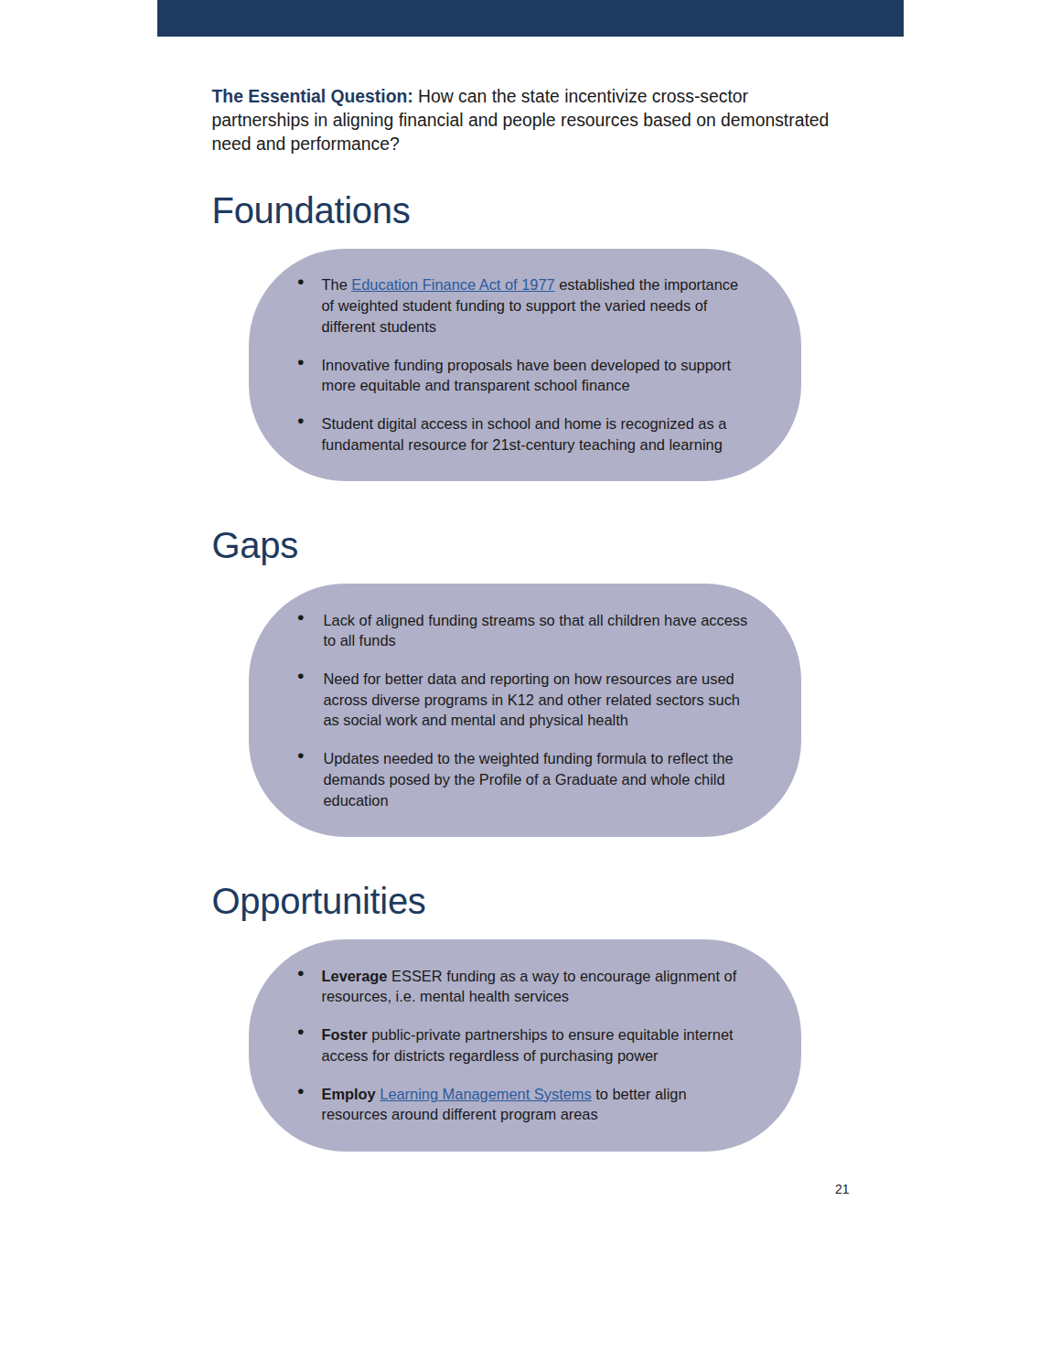The Essential Question: How can the state incentivize cross-sector partnerships in aligning financial and people resources based on demonstrated need and performance?
Foundations
The Education Finance Act of 1977 established the importance of weighted student funding to support the varied needs of different students
Innovative funding proposals have been developed to support more equitable and transparent school finance
Student digital access in school and home is recognized as a fundamental resource for 21st-century teaching and learning
Gaps
Lack of aligned funding streams so that all children have access to all funds
Need for better data and reporting on how resources are used across diverse programs in K12 and other related sectors such as social work and mental and physical health
Updates needed to the weighted funding formula to reflect the demands posed by the Profile of a Graduate and whole child education
Opportunities
Leverage ESSER funding as a way to encourage alignment of resources, i.e. mental health services
Foster public-private partnerships to ensure equitable internet access for districts regardless of purchasing power
Employ Learning Management Systems to better align resources around different program areas
21